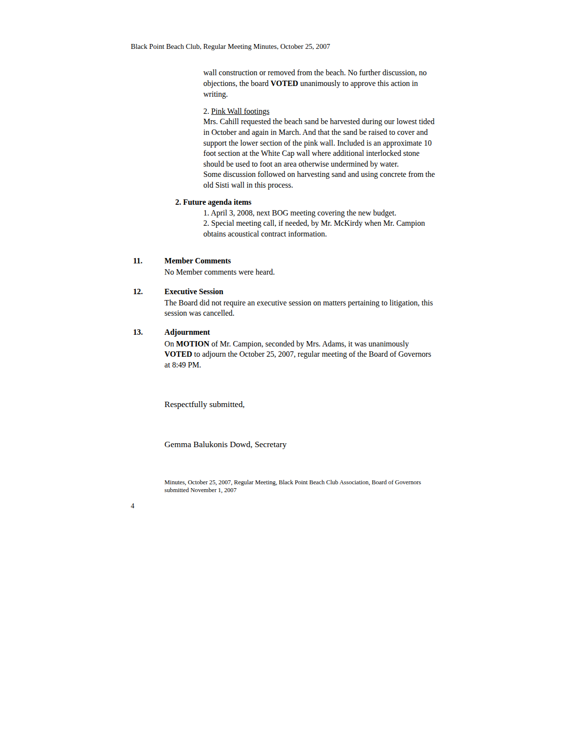Black Point Beach Club, Regular Meeting Minutes, October 25, 2007
wall construction or removed from the beach. No further discussion, no objections, the board VOTED unanimously to approve this action in writing.
2. Pink Wall footings
Mrs. Cahill requested the beach sand be harvested during our lowest tided in October and again in March. And that the sand be raised to cover and support the lower section of the pink wall. Included is an approximate 10 foot section at the White Cap wall where additional interlocked stone should be used to foot an area otherwise undermined by water.
Some discussion followed on harvesting sand and using concrete from the old Sisti wall in this process.
2. Future agenda items
1. April 3, 2008, next BOG meeting covering the new budget.
2. Special meeting call, if needed, by Mr. McKirdy when Mr. Campion obtains acoustical contract information.
11.
Member Comments
No Member comments were heard.
12.
Executive Session
The Board did not require an executive session on matters pertaining to litigation, this session was cancelled.
13.
Adjournment
On MOTION of Mr. Campion, seconded by Mrs. Adams, it was unanimously VOTED to adjourn the October 25, 2007, regular meeting of the Board of Governors at 8:49 PM.
Respectfully submitted,
Gemma Balukonis Dowd, Secretary
Minutes, October 25, 2007, Regular Meeting, Black Point Beach Club Association, Board of Governors submitted November 1, 2007
4